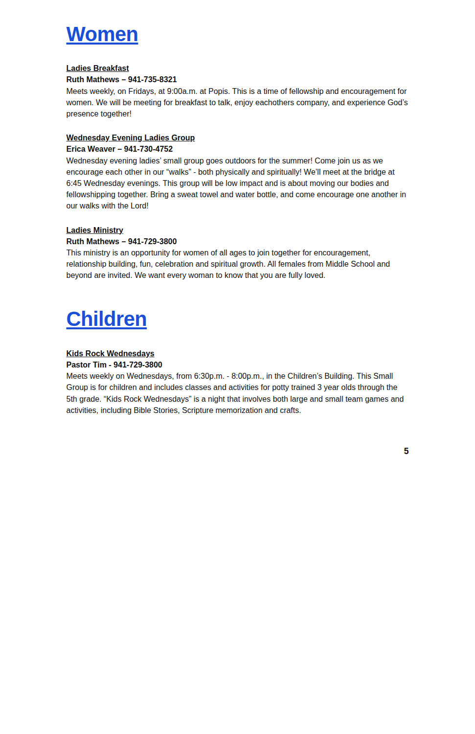Women
Ladies Breakfast
Ruth Mathews – 941-735-8321
Meets weekly, on Fridays, at 9:00a.m. at Popis. This is a time of fellowship and encouragement for women. We will be meeting for breakfast to talk, enjoy eachothers company, and experience God’s presence together!
Wednesday Evening Ladies Group
Erica Weaver – 941-730-4752
Wednesday evening ladies’ small group goes outdoors for the summer! Come join us as we encourage each other in our “walks” - both physically and spiritually! We’ll meet at the bridge at 6:45 Wednesday evenings. This group will be low impact and is about moving our bodies and fellowshipping together. Bring a sweat towel and water bottle, and come encourage one another in our walks with the Lord!
Ladies Ministry
Ruth Mathews – 941-729-3800
This ministry is an opportunity for women of all ages to join together for encouragement, relationship building, fun, celebration and spiritual growth. All females from Middle School and beyond are invited. We want every woman to know that you are fully loved.
Children
Kids Rock Wednesdays
Pastor Tim - 941-729-3800
Meets weekly on Wednesdays, from 6:30p.m. - 8:00p.m., in the Children’s Building. This Small Group is for children and includes classes and activities for potty trained 3 year olds through the 5th grade. “Kids Rock Wednesdays” is a night that involves both large and small team games and activities, including Bible Stories, Scripture memorization and crafts.
5